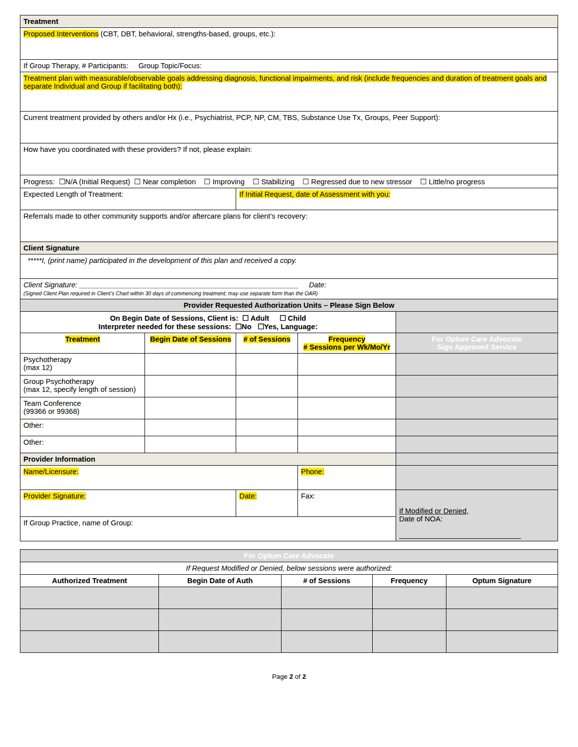| Treatment |
| Proposed Interventions (CBT, DBT, behavioral, strengths-based, groups, etc.): |
| If Group Therapy, # Participants: Group Topic/Focus: |
| Treatment plan with measurable/observable goals addressing diagnosis, functional impairments, and risk (include frequencies and duration of treatment goals and separate Individual and Group if facilitating both): |
| Current treatment provided by others and/or Hx (i.e., Psychiatrist, PCP, NP, CM, TBS, Substance Use Tx, Groups, Peer Support): |
| How have you coordinated with these providers? If not, please explain: |
| Progress: ☐N/A (Initial Request) ☐ Near completion ☐ Improving ☐ Stabilizing ☐ Regressed due to new stressor ☐ Little/no progress |
| Expected Length of Treatment: | If Initial Request, date of Assessment with you: |
| Referrals made to other community supports and/or aftercare plans for client’s recovery: |
| Client Signature |
| *****I, (print name) participated in the development of this plan and received a copy. |
| Client Signature: ______________________________________________________ Date: (Signed Client Plan required in Client’s Chart within 30 days of commencing treatment; may use separate form than the OAR) |
| Provider Requested Authorization Units – Please Sign Below |
| On Begin Date of Sessions, Client is: ☐ Adult ☐ Child Interpreter needed for these sessions: ☐No ☐Yes, Language: | |
| Treatment | Begin Date of Sessions | # of Sessions | Frequency # Sessions per Wk/Mo/Yr | For Optum Care Advocate Sign Approved Service |
| Psychotherapy (max 12) | | | | |
| Group Psychotherapy (max 12, specify length of session) | | | | |
| Team Conference (99366 or 99368) | | | | |
| Other: | | | | |
| Other: | | | | |
| Provider Information | |
| Name/Licensure: | Phone: | |
| Provider Signature: | Date: | Fax: | If Modified or Denied, Date of NOA: ______________________________ |
| If Group Practice, name of Group: |
| For Optum Care Advocate |
| If Request Modified or Denied, below sessions were authorized: |
| Authorized Treatment | Begin Date of Auth | # of Sessions | Frequency | Optum Signature |
Page 2 of 2